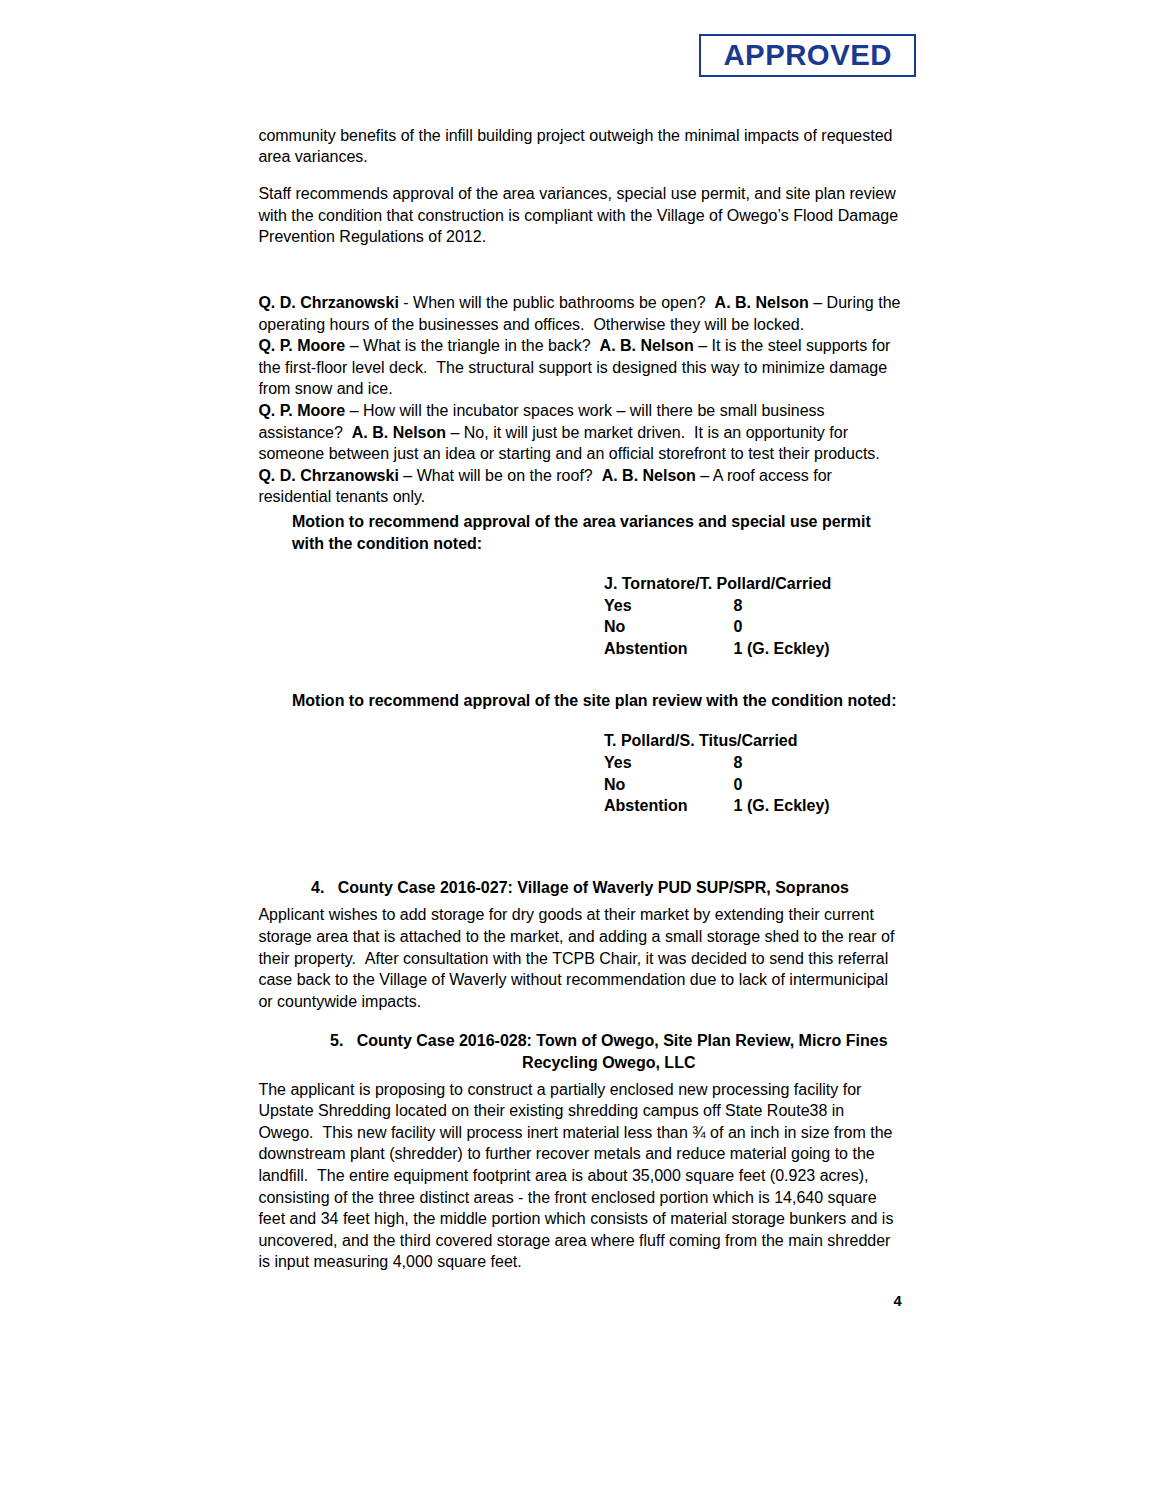APPROVED
community benefits of the infill building project outweigh the minimal impacts of requested area variances.
Staff recommends approval of the area variances, special use permit, and site plan review with the condition that construction is compliant with the Village of Owego’s Flood Damage Prevention Regulations of 2012.
Q. D. Chrzanowski - When will the public bathrooms be open? A. B. Nelson – During the operating hours of the businesses and offices. Otherwise they will be locked.
Q. P. Moore – What is the triangle in the back? A. B. Nelson – It is the steel supports for the first-floor level deck. The structural support is designed this way to minimize damage from snow and ice.
Q. P. Moore – How will the incubator spaces work – will there be small business assistance? A. B. Nelson – No, it will just be market driven. It is an opportunity for someone between just an idea or starting and an official storefront to test their products.
Q. D. Chrzanowski – What will be on the roof? A. B. Nelson – A roof access for residential tenants only.
Motion to recommend approval of the area variances and special use permit with the condition noted:
| J. Tornatore/T. Pollard/Carried |
| Yes | 8 |
| No | 0 |
| Abstention | 1 (G. Eckley) |
Motion to recommend approval of the site plan review with the condition noted:
| T. Pollard/S. Titus/Carried |
| Yes | 8 |
| No | 0 |
| Abstention | 1 (G. Eckley) |
4. County Case 2016-027: Village of Waverly PUD SUP/SPR, Sopranos
Applicant wishes to add storage for dry goods at their market by extending their current storage area that is attached to the market, and adding a small storage shed to the rear of their property. After consultation with the TCPB Chair, it was decided to send this referral case back to the Village of Waverly without recommendation due to lack of intermunicipal or countywide impacts.
5. County Case 2016-028: Town of Owego, Site Plan Review, Micro Fines
Recycling Owego, LLC
The applicant is proposing to construct a partially enclosed new processing facility for Upstate Shredding located on their existing shredding campus off State Route38 in Owego. This new facility will process inert material less than ¾ of an inch in size from the downstream plant (shredder) to further recover metals and reduce material going to the landfill. The entire equipment footprint area is about 35,000 square feet (0.923 acres), consisting of the three distinct areas - the front enclosed portion which is 14,640 square feet and 34 feet high, the middle portion which consists of material storage bunkers and is uncovered, and the third covered storage area where fluff coming from the main shredder is input measuring 4,000 square feet.
4